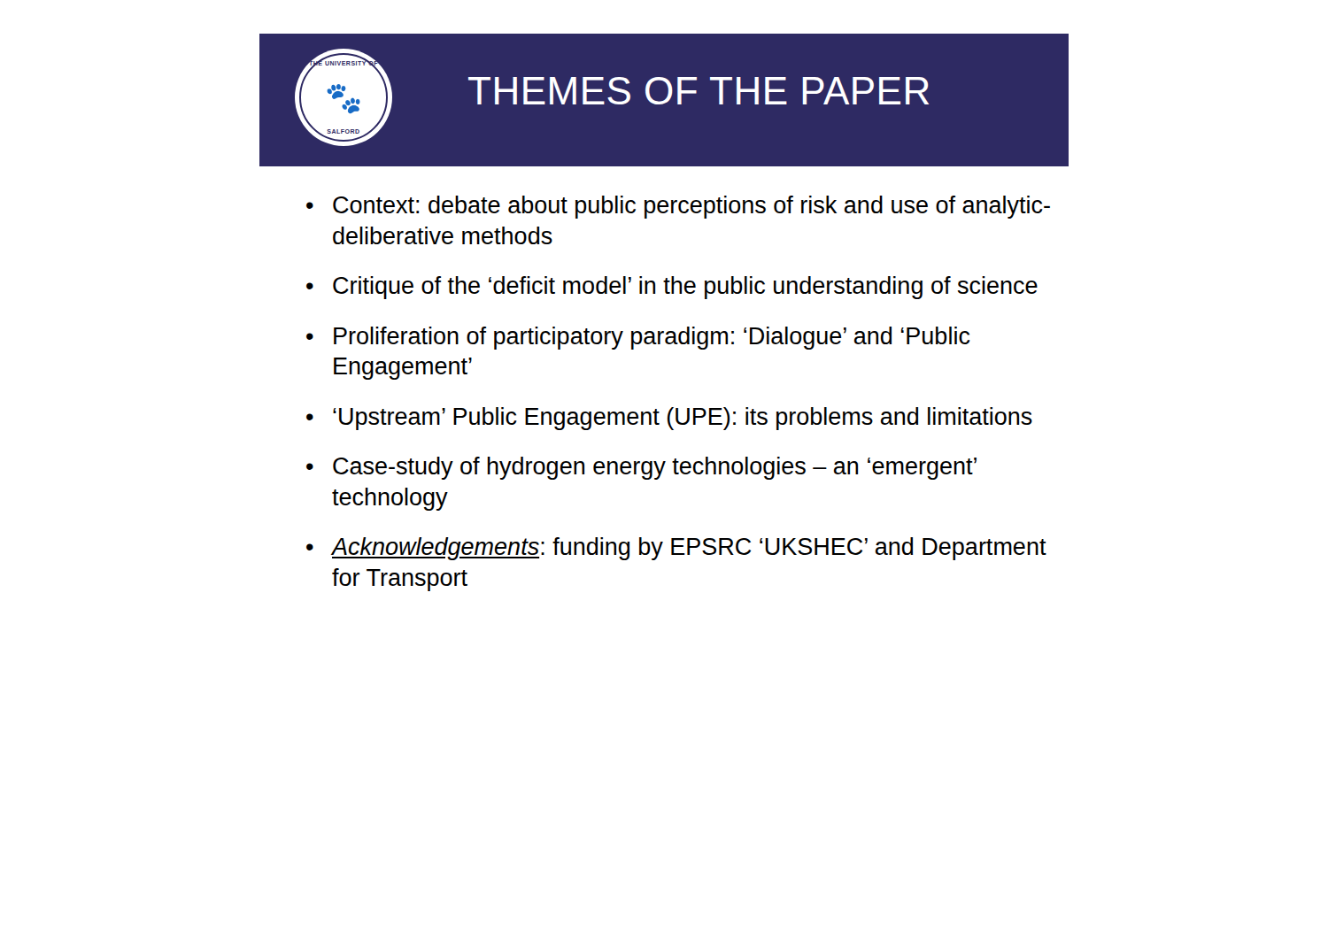THE UNIVERSITY OF
🐾
SALFORD
THEMES OF THE PAPER
Context: debate about public perceptions of risk and use of analytic-deliberative methods
Critique of the ‘deficit model’ in the public understanding of science
Proliferation of participatory paradigm: ‘Dialogue’ and ‘Public Engagement’
‘Upstream’ Public Engagement (UPE): its problems and limitations
Case-study of hydrogen energy technologies – an ‘emergent’ technology
Acknowledgements: funding by EPSRC ‘UKSHEC’ and Department for Transport